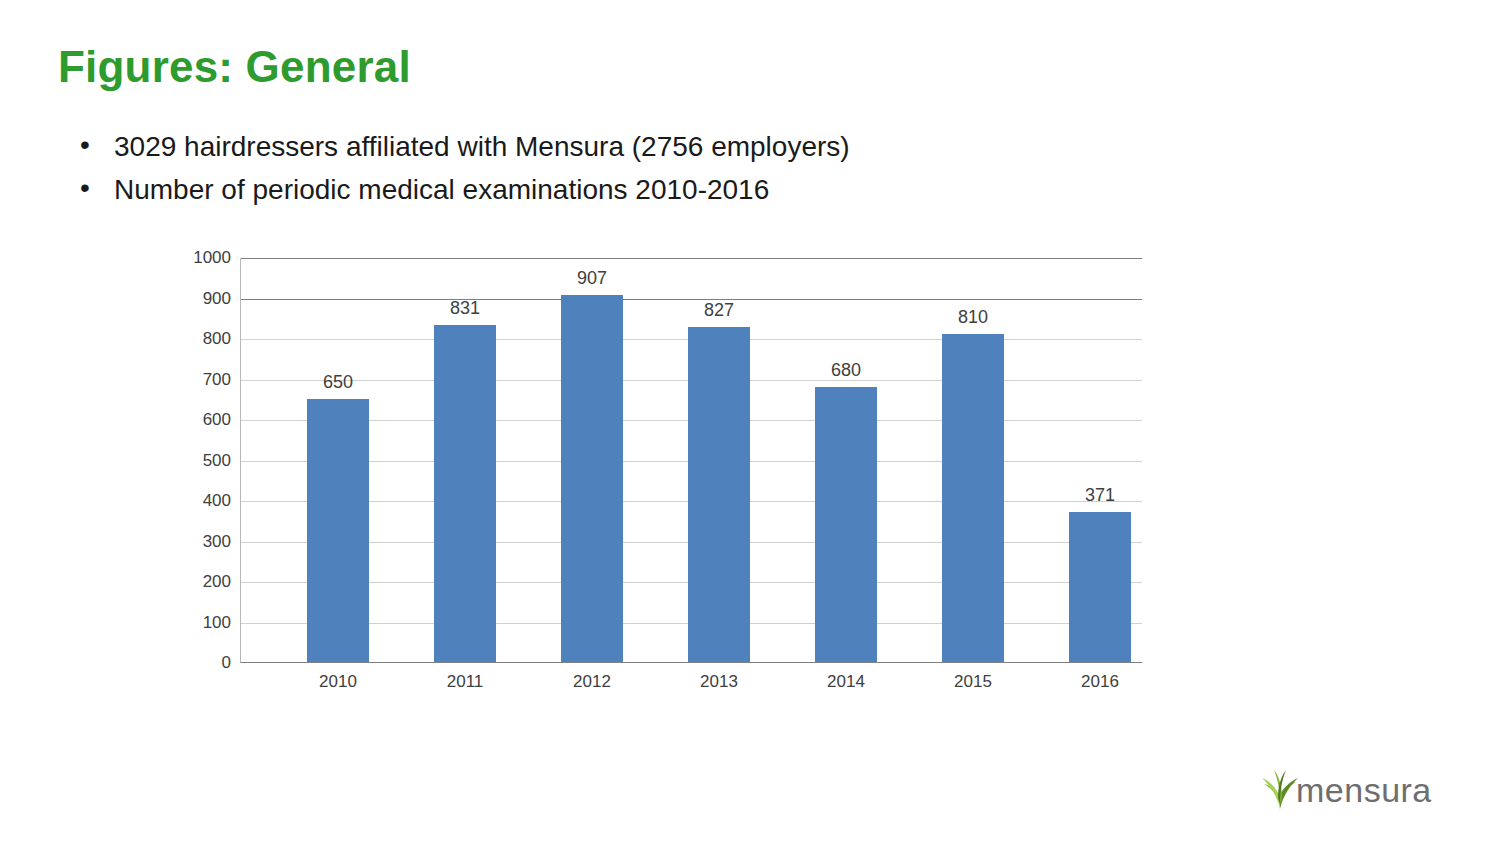Figures: General
3029 hairdressers affiliated with Mensura (2756 employers)
Number of periodic medical examinations 2010-2016
1000
900
800
700
600
500
400
300
200
100
0
650
2010
831
2011
907
2012
827
2013
680
2014
810
2015
371
2016
mensura